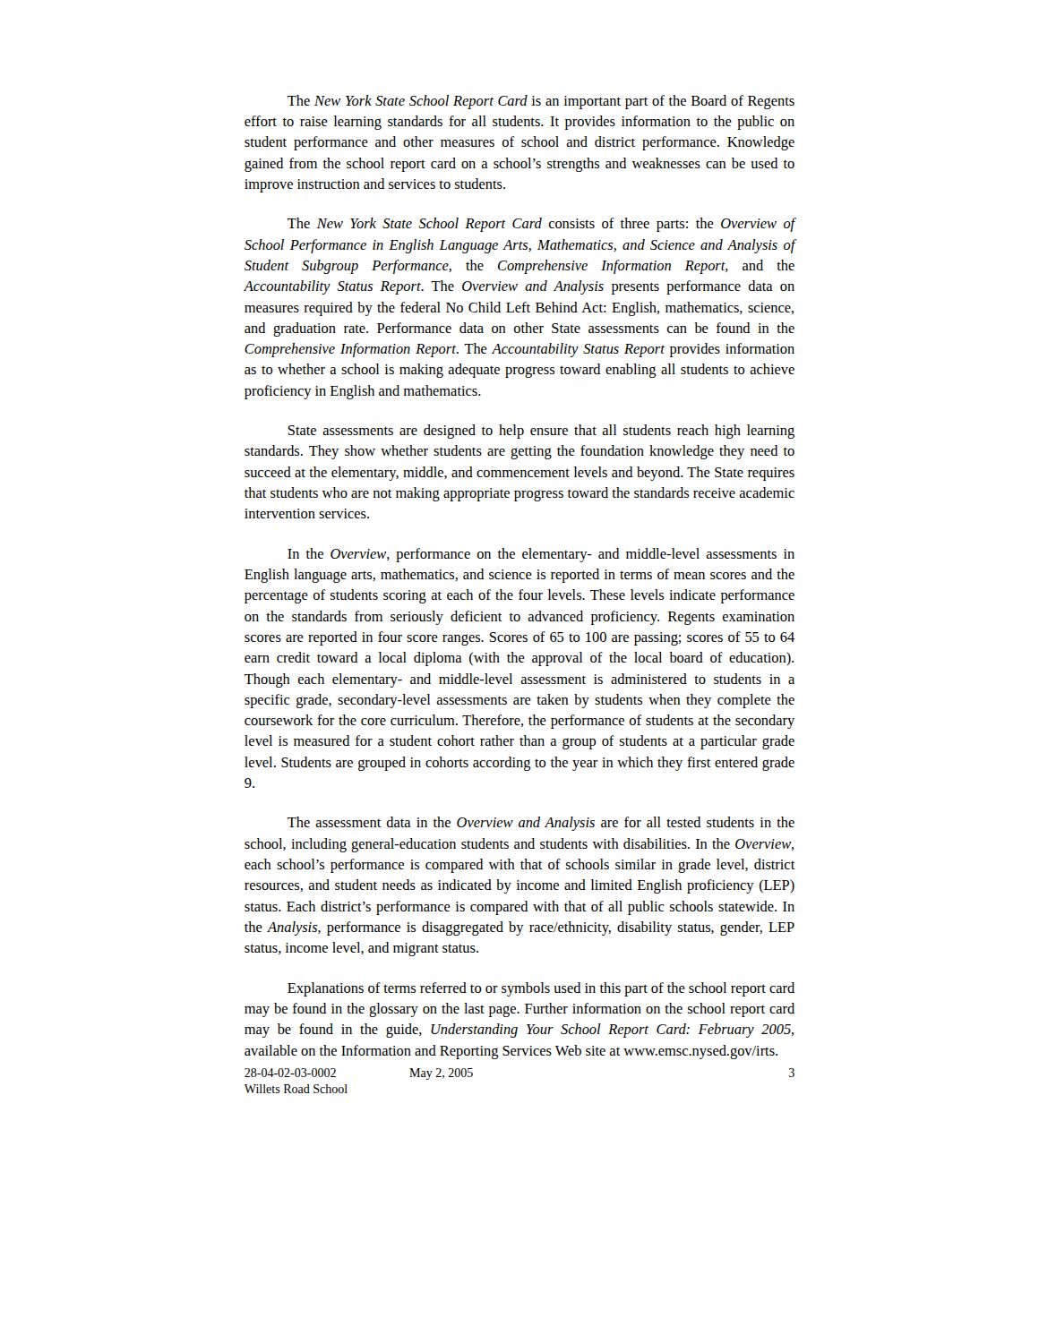The New York State School Report Card is an important part of the Board of Regents effort to raise learning standards for all students. It provides information to the public on student performance and other measures of school and district performance. Knowledge gained from the school report card on a school’s strengths and weaknesses can be used to improve instruction and services to students.
The New York State School Report Card consists of three parts: the Overview of School Performance in English Language Arts, Mathematics, and Science and Analysis of Student Subgroup Performance, the Comprehensive Information Report, and the Accountability Status Report. The Overview and Analysis presents performance data on measures required by the federal No Child Left Behind Act: English, mathematics, science, and graduation rate. Performance data on other State assessments can be found in the Comprehensive Information Report. The Accountability Status Report provides information as to whether a school is making adequate progress toward enabling all students to achieve proficiency in English and mathematics.
State assessments are designed to help ensure that all students reach high learning standards. They show whether students are getting the foundation knowledge they need to succeed at the elementary, middle, and commencement levels and beyond. The State requires that students who are not making appropriate progress toward the standards receive academic intervention services.
In the Overview, performance on the elementary- and middle-level assessments in English language arts, mathematics, and science is reported in terms of mean scores and the percentage of students scoring at each of the four levels. These levels indicate performance on the standards from seriously deficient to advanced proficiency. Regents examination scores are reported in four score ranges. Scores of 65 to 100 are passing; scores of 55 to 64 earn credit toward a local diploma (with the approval of the local board of education). Though each elementary- and middle-level assessment is administered to students in a specific grade, secondary-level assessments are taken by students when they complete the coursework for the core curriculum. Therefore, the performance of students at the secondary level is measured for a student cohort rather than a group of students at a particular grade level. Students are grouped in cohorts according to the year in which they first entered grade 9.
The assessment data in the Overview and Analysis are for all tested students in the school, including general-education students and students with disabilities. In the Overview, each school’s performance is compared with that of schools similar in grade level, district resources, and student needs as indicated by income and limited English proficiency (LEP) status. Each district’s performance is compared with that of all public schools statewide. In the Analysis, performance is disaggregated by race/ethnicity, disability status, gender, LEP status, income level, and migrant status.
Explanations of terms referred to or symbols used in this part of the school report card may be found in the glossary on the last page. Further information on the school report card may be found in the guide, Understanding Your School Report Card: February 2005, available on the Information and Reporting Services Web site at www.emsc.nysed.gov/irts.
| 28-04-02-03-0002 Willets Road School | May 2, 2005 | 3 |